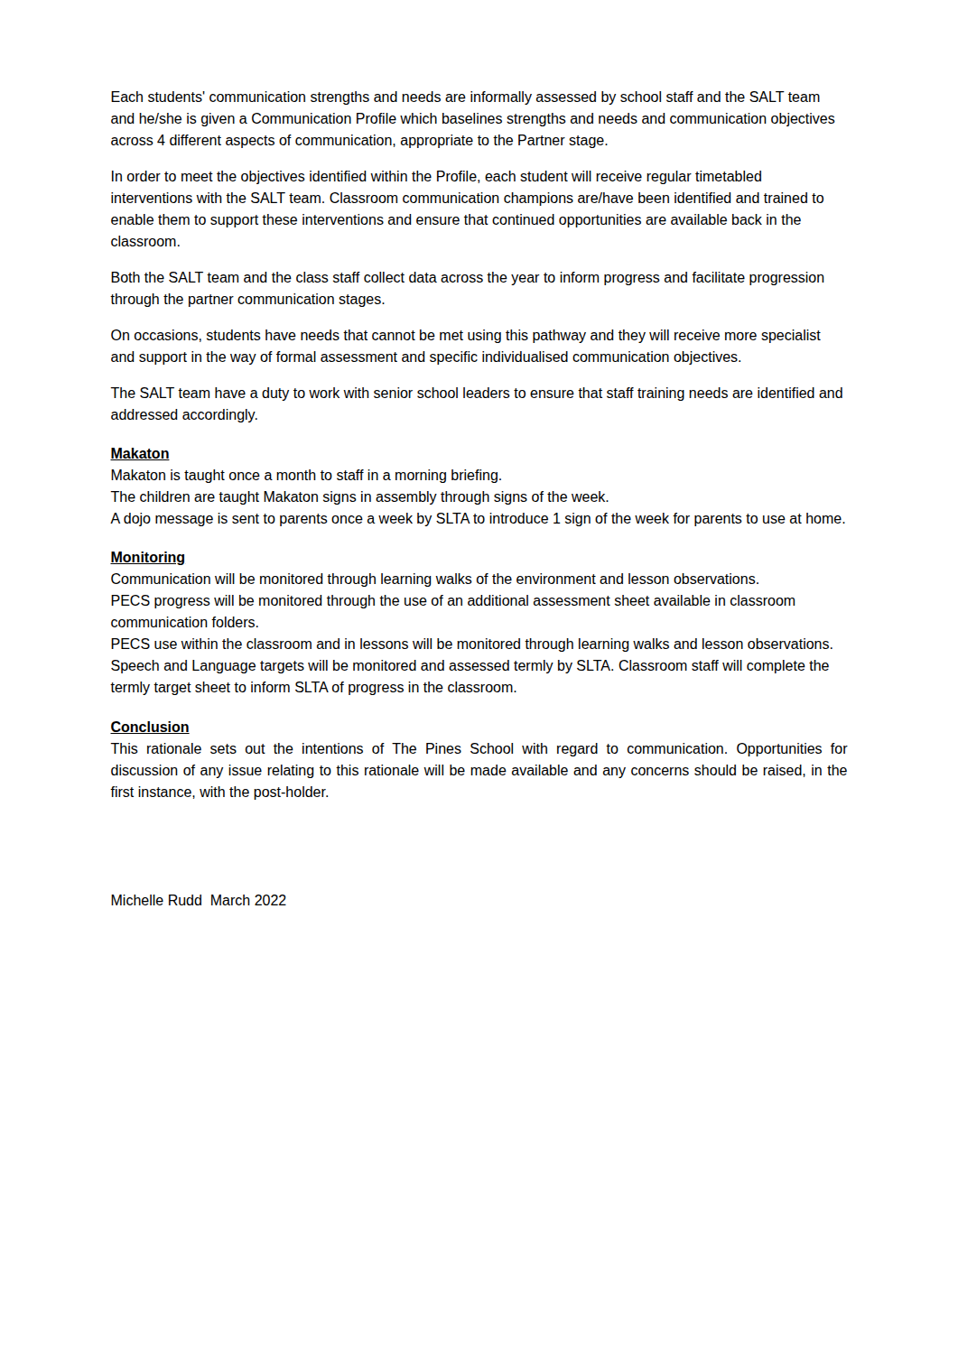Each students' communication strengths and needs are informally assessed by school staff and the SALT team and he/she is given a Communication Profile which baselines strengths and needs and communication objectives across 4 different aspects of communication, appropriate to the Partner stage.
In order to meet the objectives identified within the Profile, each student will receive regular timetabled interventions with the SALT team. Classroom communication champions are/have been identified and trained to enable them to support these interventions and ensure that continued opportunities are available back in the classroom.
Both the SALT team and the class staff collect data across the year to inform progress and facilitate progression through the partner communication stages.
On occasions, students have needs that cannot be met using this pathway and they will receive more specialist and support in the way of formal assessment and specific individualised communication objectives.
The SALT team have a duty to work with senior school leaders to ensure that staff training needs are identified and addressed accordingly.
Makaton
Makaton is taught once a month to staff in a morning briefing.
The children are taught Makaton signs in assembly through signs of the week.
A dojo message is sent to parents once a week by SLTA to introduce 1 sign of the week for parents to use at home.
Monitoring
Communication will be monitored through learning walks of the environment and lesson observations.
PECS progress will be monitored through the use of an additional assessment sheet available in classroom communication folders.
PECS use within the classroom and in lessons will be monitored through learning walks and lesson observations.
Speech and Language targets will be monitored and assessed termly by SLTA. Classroom staff will complete the termly target sheet to inform SLTA of progress in the classroom.
Conclusion
This rationale sets out the intentions of The Pines School with regard to communication. Opportunities for discussion of any issue relating to this rationale will be made available and any concerns should be raised, in the first instance, with the post-holder.
Michelle Rudd March 2022